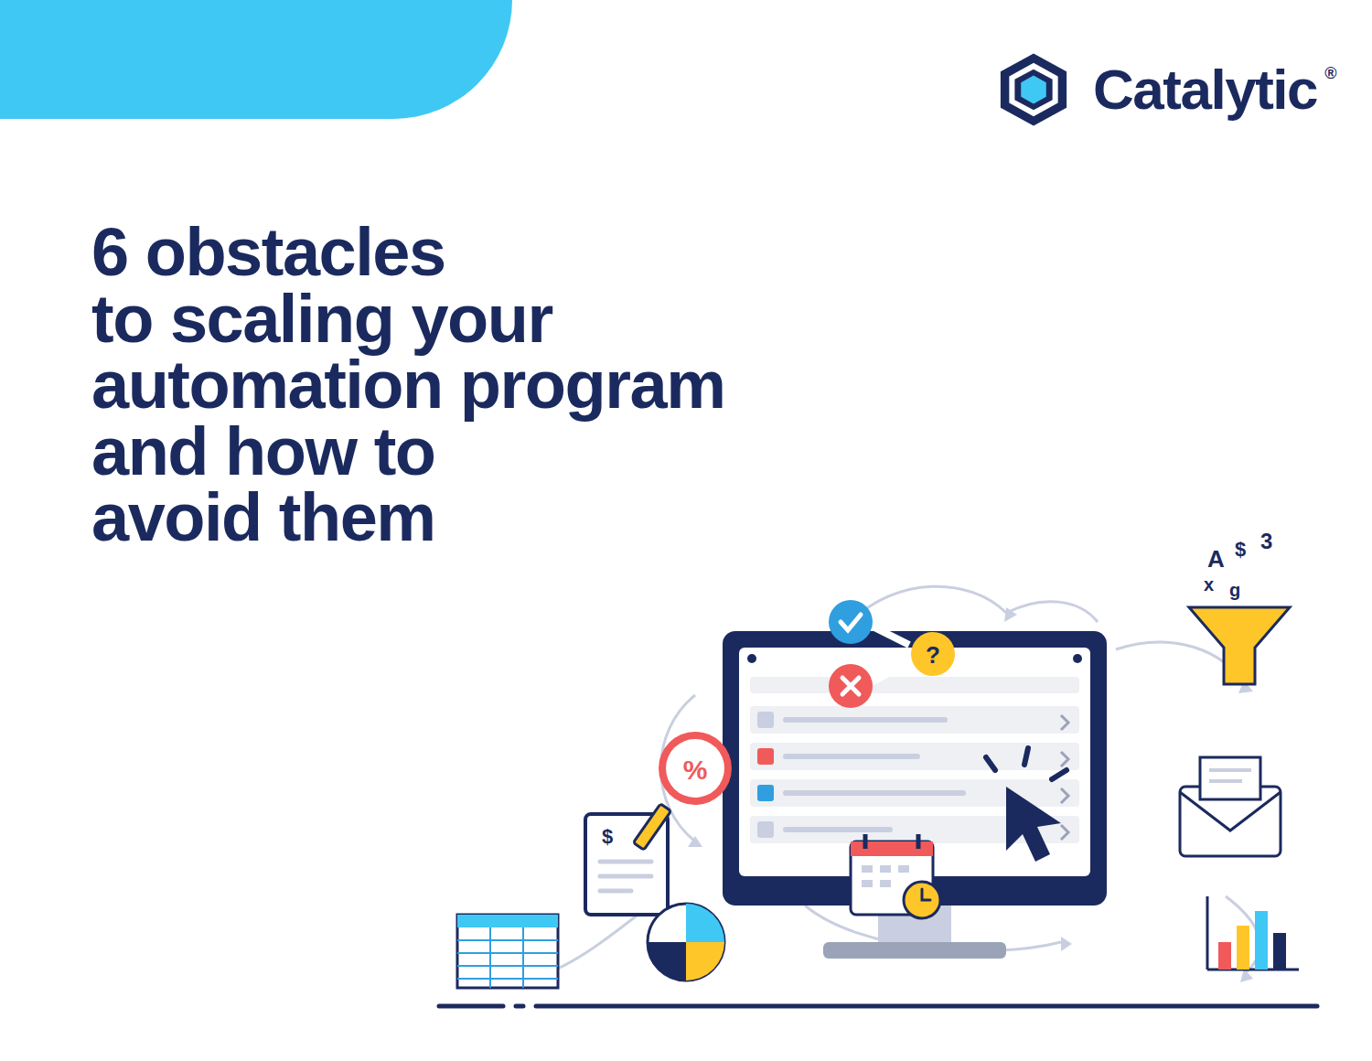Catalytic®
6 obstacles
to scaling your
automation program
and how to
avoid them
? % $ A $ 3 x g